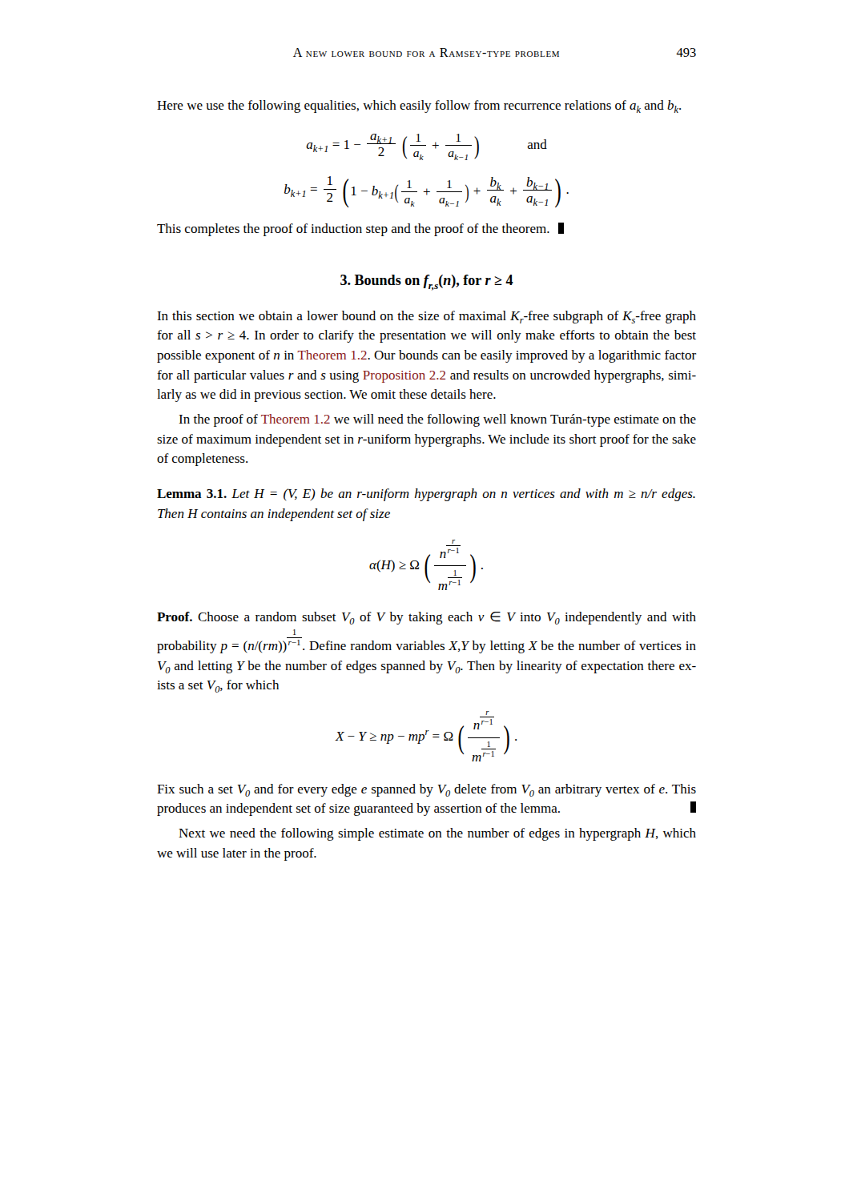A new lower bound for a Ramsey-type problem 493
Here we use the following equalities, which easily follow from recurrence relations of ak and bk.
ak+1 = 1 − ak+12 ( 1 ak + 1 ak−1 ) and
bk+1 = 12 ( 1 − bk+1( 1 ak + 1 ak−1 ) + bk ak + bk−1 ak−1 ) .
This completes the proof of induction step and the proof of the theorem.
3. Bounds on fr,s(n), for r ≥ 4
In this section we obtain a lower bound on the size of maximal Kr-free subgraph of Ks-free graph for all s > r ≥ 4. In order to clarify the presentation we will only make efforts to obtain the best possible exponent of n in Theorem 1.2. Our bounds can be easily improved by a logarithmic factor for all particular values r and s using Proposition 2.2 and results on uncrowded hypergraphs, similarly as we did in previous section. We omit these details here.
In the proof of Theorem 1.2 we will need the following well known Turán-type estimate on the size of maximum independent set in r-uniform hypergraphs. We include its short proof for the sake of completeness.
Lemma 3.1. Let H = (V, E) be an r-uniform hypergraph on n vertices and with m ≥ n/r edges. Then H contains an independent set of size
α(H) ≥ Ω ( nrr−1 m 1 r−1 ) .
Proof. Choose a random subset V0 of V by taking each v ∈ V into V0 independently and with probability p = (n/(rm))1 r−1. Define random variables X,Y by letting X be the number of vertices in V0 and letting Y be the number of edges spanned by V0. Then by linearity of expectation there exists a set V0, for which
X − Y ≥ np − mpr = Ω ( nrr−1 m 1 r−1 ) .
Fix such a set V0 and for every edge e spanned by V0 delete from V0 an arbitrary vertex of e. This produces an independent set of size guaranteed by assertion of the lemma.
Next we need the following simple estimate on the number of edges in hypergraph H, which we will use later in the proof.